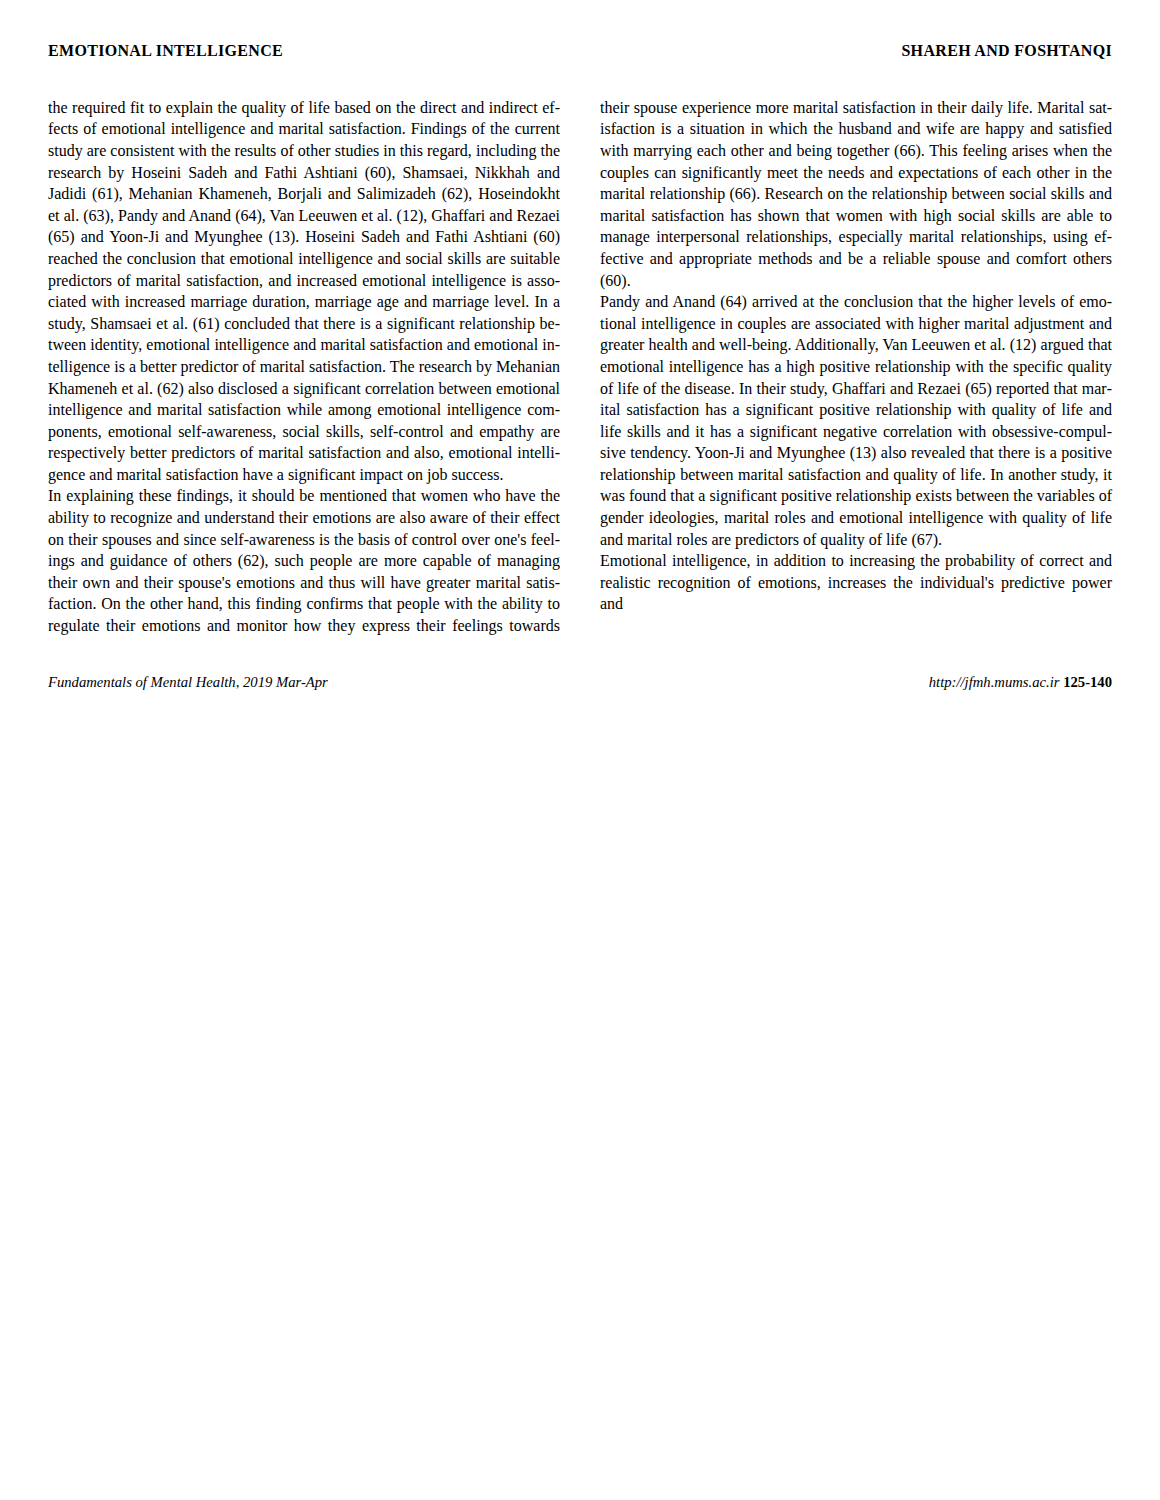Emotional Intelligence Shareh and Foshtanqi
the required fit to explain the quality of life based on the direct and indirect effects of emotional intelligence and marital satisfaction. Findings of the current study are consistent with the results of other studies in this regard, including the research by Hoseini Sadeh and Fathi Ashtiani (60), Shamsaei, Nikkhah and Jadidi (61), Mehanian Khameneh, Borjali and Salimizadeh (62), Hoseindokht et al. (63), Pandy and Anand (64), Van Leeuwen et al. (12), Ghaffari and Rezaei (65) and Yoon-Ji and Myunghee (13). Hoseini Sadeh and Fathi Ashtiani (60) reached the conclusion that emotional intelligence and social skills are suitable predictors of marital satisfaction, and increased emotional intelligence is associated with increased marriage duration, marriage age and marriage level. In a study, Shamsaei et al. (61) concluded that there is a significant relationship between identity, emotional intelligence and marital satisfaction and emotional intelligence is a better predictor of marital satisfaction. The research by Mehanian Khameneh et al. (62) also disclosed a significant correlation between emotional intelligence and marital satisfaction while among emotional intelligence components, emotional self-awareness, social skills, self-control and empathy are respectively better predictors of marital satisfaction and also, emotional intelligence and marital satisfaction have a significant impact on job success.
In explaining these findings, it should be mentioned that women who have the ability to recognize and understand their emotions are also aware of their effect on their spouses and since self-awareness is the basis of control over one's feelings and guidance of others (62), such people are more capable of managing their own and their spouse's emotions and thus will have greater marital satisfaction. On the other hand, this finding confirms that people with the ability to regulate their emotions and monitor how they express their feelings towards their spouse experience more marital satisfaction in their daily life. Marital satisfaction is a situation in which the husband and wife are happy and satisfied with marrying each other and being together (66). This feeling arises when the couples can significantly meet the needs and expectations of each other in the marital relationship (66). Research on the relationship between social skills and marital satisfaction has shown that women with high social skills are able to manage interpersonal relationships, especially marital relationships, using effective and appropriate methods and be a reliable spouse and comfort others (60).
Pandy and Anand (64) arrived at the conclusion that the higher levels of emotional intelligence in couples are associated with higher marital adjustment and greater health and well-being. Additionally, Van Leeuwen et al. (12) argued that emotional intelligence has a high positive relationship with the specific quality of life of the disease. In their study, Ghaffari and Rezaei (65) reported that marital satisfaction has a significant positive relationship with quality of life and life skills and it has a significant negative correlation with obsessive-compulsive tendency. Yoon-Ji and Myunghee (13) also revealed that there is a positive relationship between marital satisfaction and quality of life. In another study, it was found that a significant positive relationship exists between the variables of gender ideologies, marital roles and emotional intelligence with quality of life and marital roles are predictors of quality of life (67).
Emotional intelligence, in addition to increasing the probability of correct and realistic recognition of emotions, increases the individual's predictive power and
Fundamentals of Mental Health, 2019 Mar-Apr http://jfmh.mums.ac.ir 125-140